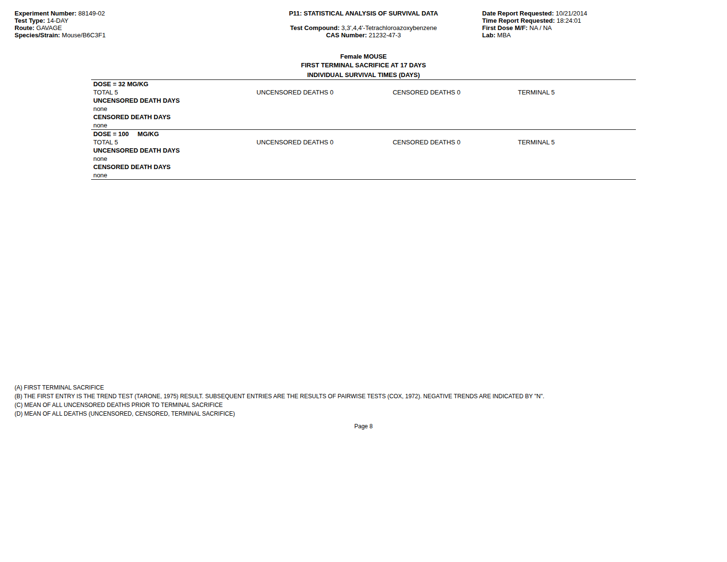| Experiment Number: 88149-02 Test Type: 14-DAY Route: GAVAGE Species/Strain: Mouse/B6C3F1 | P11: STATISTICAL ANALYSIS OF SURVIVAL DATA Test Compound: 3,3',4,4'-Tetrachloroazoxybenzene CAS Number: 21232-47-3 | Date Report Requested: 10/21/2014 Time Report Requested: 18:24:01 First Dose M/F: NA / NA Lab: MBA |
Female MOUSE
FIRST TERMINAL SACRIFICE AT 17 DAYS
INDIVIDUAL SURVIVAL TIMES (DAYS)
| DOSE = 32 MG/KG | | | |
| TOTAL 5 | UNCENSORED DEATHS 0 | CENSORED DEATHS 0 | TERMINAL 5 |
| UNCENSORED DEATH DAYS |
| none |
| CENSORED DEATH DAYS |
| none |
| DOSE = 100 MG/KG | | | |
| TOTAL 5 | UNCENSORED DEATHS 0 | CENSORED DEATHS 0 | TERMINAL 5 |
| UNCENSORED DEATH DAYS |
| none |
| CENSORED DEATH DAYS |
| none |
(A) FIRST TERMINAL SACRIFICE
(B) THE FIRST ENTRY IS THE TREND TEST (TARONE, 1975) RESULT. SUBSEQUENT ENTRIES ARE THE RESULTS OF PAIRWISE TESTS (COX, 1972). NEGATIVE TRENDS ARE INDICATED BY "N".
(C) MEAN OF ALL UNCENSORED DEATHS PRIOR TO TERMINAL SACRIFICE
(D) MEAN OF ALL DEATHS (UNCENSORED, CENSORED, TERMINAL SACRIFICE)
Page 8